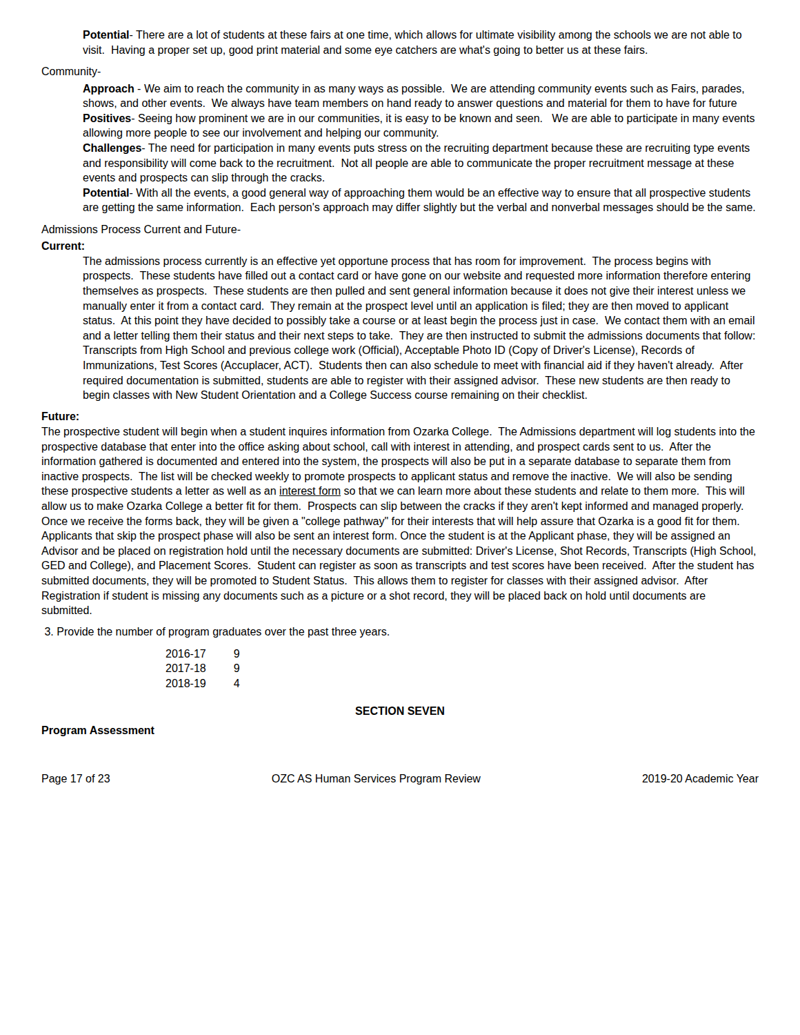Potential- There are a lot of students at these fairs at one time, which allows for ultimate visibility among the schools we are not able to visit. Having a proper set up, good print material and some eye catchers are what's going to better us at these fairs.
Community-
Approach - We aim to reach the community in as many ways as possible. We are attending community events such as Fairs, parades, shows, and other events. We always have team members on hand ready to answer questions and material for them to have for future
Positives- Seeing how prominent we are in our communities, it is easy to be known and seen. We are able to participate in many events allowing more people to see our involvement and helping our community.
Challenges- The need for participation in many events puts stress on the recruiting department because these are recruiting type events and responsibility will come back to the recruitment. Not all people are able to communicate the proper recruitment message at these events and prospects can slip through the cracks.
Potential- With all the events, a good general way of approaching them would be an effective way to ensure that all prospective students are getting the same information. Each person's approach may differ slightly but the verbal and nonverbal messages should be the same.
Admissions Process Current and Future-
Current:
The admissions process currently is an effective yet opportune process that has room for improvement. The process begins with prospects. These students have filled out a contact card or have gone on our website and requested more information therefore entering themselves as prospects. These students are then pulled and sent general information because it does not give their interest unless we manually enter it from a contact card. They remain at the prospect level until an application is filed; they are then moved to applicant status. At this point they have decided to possibly take a course or at least begin the process just in case. We contact them with an email and a letter telling them their status and their next steps to take. They are then instructed to submit the admissions documents that follow: Transcripts from High School and previous college work (Official), Acceptable Photo ID (Copy of Driver's License), Records of Immunizations, Test Scores (Accuplacer, ACT). Students then can also schedule to meet with financial aid if they haven't already. After required documentation is submitted, students are able to register with their assigned advisor. These new students are then ready to begin classes with New Student Orientation and a College Success course remaining on their checklist.
Future:
The prospective student will begin when a student inquires information from Ozarka College. The Admissions department will log students into the prospective database that enter into the office asking about school, call with interest in attending, and prospect cards sent to us. After the information gathered is documented and entered into the system, the prospects will also be put in a separate database to separate them from inactive prospects. The list will be checked weekly to promote prospects to applicant status and remove the inactive. We will also be sending these prospective students a letter as well as an interest form so that we can learn more about these students and relate to them more. This will allow us to make Ozarka College a better fit for them. Prospects can slip between the cracks if they aren't kept informed and managed properly. Once we receive the forms back, they will be given a "college pathway" for their interests that will help assure that Ozarka is a good fit for them. Applicants that skip the prospect phase will also be sent an interest form. Once the student is at the Applicant phase, they will be assigned an Advisor and be placed on registration hold until the necessary documents are submitted: Driver's License, Shot Records, Transcripts (High School, GED and College), and Placement Scores. Student can register as soon as transcripts and test scores have been received. After the student has submitted documents, they will be promoted to Student Status. This allows them to register for classes with their assigned advisor. After Registration if student is missing any documents such as a picture or a shot record, they will be placed back on hold until documents are submitted.
3. Provide the number of program graduates over the past three years.
| 2016-17 | 9 |
| 2017-18 | 9 |
| 2018-19 | 4 |
SECTION SEVEN
Program Assessment
Page 17 of 23 OZC AS Human Services Program Review 2019-20 Academic Year